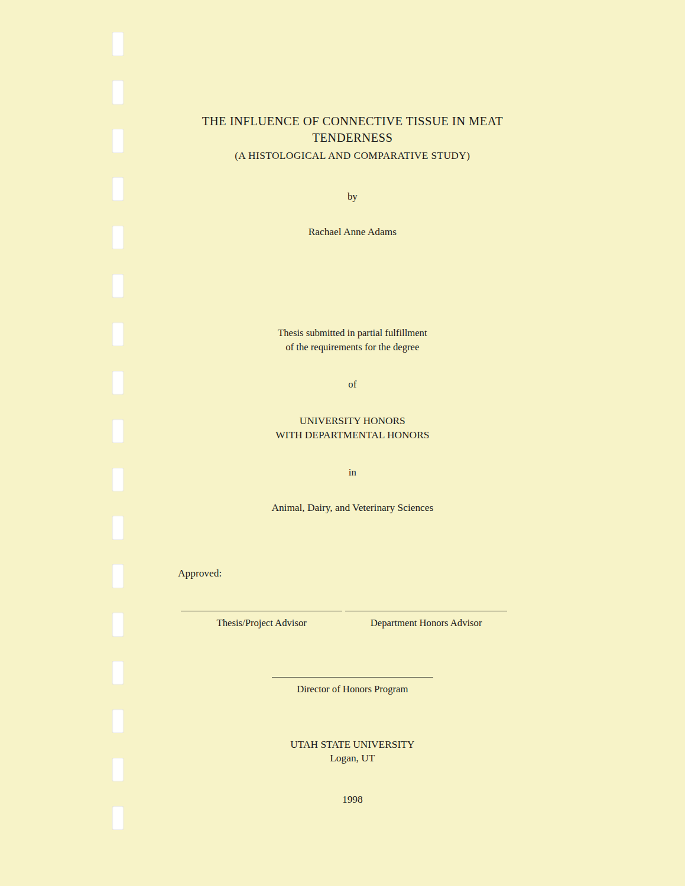The Influence of Connective Tissue in Meat Tenderness (A Histological and Comparative Study)
by
Rachael Anne Adams
Thesis submitted in partial fulfillment
of the requirements for the degree
of
University Honors
with Departmental Honors
in
Animal, Dairy, and Veterinary Sciences
Approved:
Thesis/Project Advisor
Department Honors Advisor
Director of Honors Program
Utah State University
Logan, UT
1998